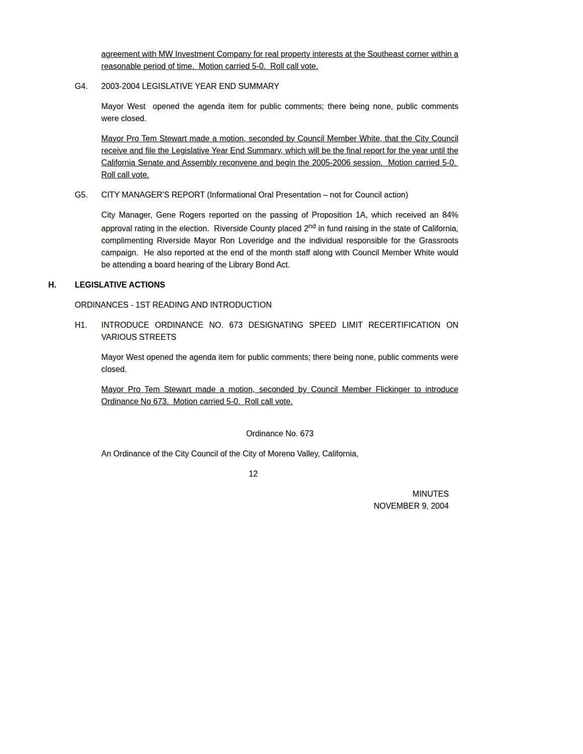agreement with MW Investment Company for real property interests at the Southeast corner within a reasonable period of time. Motion carried 5-0. Roll call vote.
G4.
2003-2004 LEGISLATIVE YEAR END SUMMARY
Mayor West opened the agenda item for public comments; there being none, public comments were closed.
Mayor Pro Tem Stewart made a motion, seconded by Council Member White, that the City Council receive and file the Legislative Year End Summary, which will be the final report for the year until the California Senate and Assembly reconvene and begin the 2005-2006 session. Motion carried 5-0. Roll call vote.
G5.
CITY MANAGER'S REPORT (Informational Oral Presentation – not for Council action)
City Manager, Gene Rogers reported on the passing of Proposition 1A, which received an 84% approval rating in the election. Riverside County placed 2nd in fund raising in the state of California, complimenting Riverside Mayor Ron Loveridge and the individual responsible for the Grassroots campaign. He also reported at the end of the month staff along with Council Member White would be attending a board hearing of the Library Bond Act.
H.
LEGISLATIVE ACTIONS
ORDINANCES - 1ST READING AND INTRODUCTION
H1.
INTRODUCE ORDINANCE NO. 673 DESIGNATING SPEED LIMIT RECERTIFICATION ON VARIOUS STREETS
Mayor West opened the agenda item for public comments; there being none, public comments were closed.
Mayor Pro Tem Stewart made a motion, seconded by Council Member Flickinger to introduce Ordinance No 673. Motion carried 5-0. Roll call vote.
Ordinance No. 673
An Ordinance of the City Council of the City of Moreno Valley, California,
12
MINUTES
NOVEMBER 9, 2004